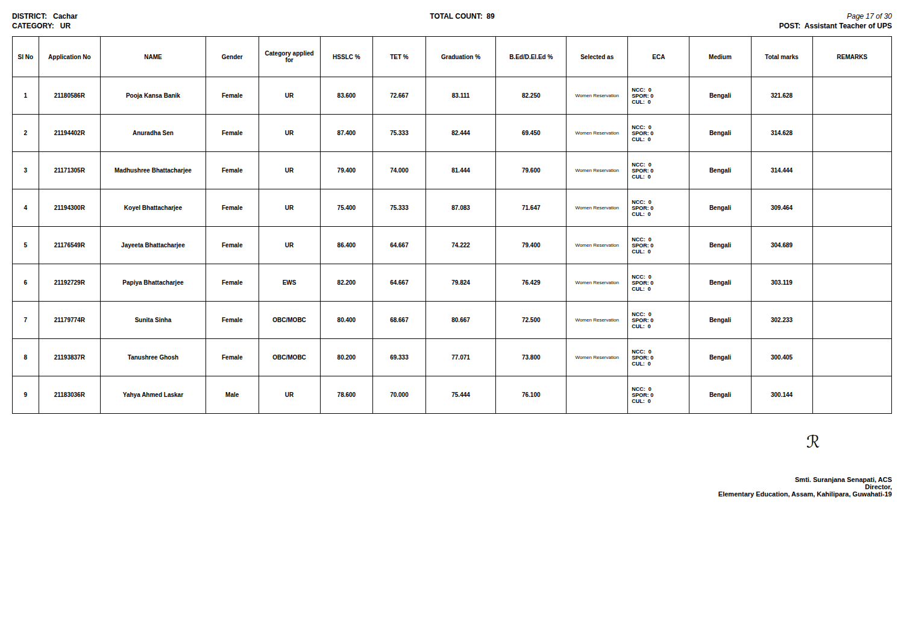DISTRICT: Cachar
TOTAL COUNT: 89
Page 17 of 30
CATEGORY: UR
POST: Assistant Teacher of UPS
| Sl No | Application No | NAME | Gender | Category applied for | HSSLC % | TET % | Graduation % | B.Ed/D.El.Ed % | Selected as | ECA | Medium | Total marks | REMARKS |
| --- | --- | --- | --- | --- | --- | --- | --- | --- | --- | --- | --- | --- | --- |
| 1 | 21180586R | Pooja Kansa Banik | Female | UR | 83.600 | 72.667 | 83.111 | 82.250 | Women Reservation | NCC: 0 SPOR: 0 CUL: 0 | Bengali | 321.628 | |
| 2 | 21194402R | Anuradha Sen | Female | UR | 87.400 | 75.333 | 82.444 | 69.450 | Women Reservation | NCC: 0 SPOR: 0 CUL: 0 | Bengali | 314.628 | |
| 3 | 21171305R | Madhushree Bhattacharjee | Female | UR | 79.400 | 74.000 | 81.444 | 79.600 | Women Reservation | NCC: 0 SPOR: 0 CUL: 0 | Bengali | 314.444 | |
| 4 | 21194300R | Koyel Bhattacharjee | Female | UR | 75.400 | 75.333 | 87.083 | 71.647 | Women Reservation | NCC: 0 SPOR: 0 CUL: 0 | Bengali | 309.464 | |
| 5 | 21176549R | Jayeeta Bhattacharjee | Female | UR | 86.400 | 64.667 | 74.222 | 79.400 | Women Reservation | NCC: 0 SPOR: 0 CUL: 0 | Bengali | 304.689 | |
| 6 | 21192729R | Papiya Bhattacharjee | Female | EWS | 82.200 | 64.667 | 79.824 | 76.429 | Women Reservation | NCC: 0 SPOR: 0 CUL: 0 | Bengali | 303.119 | |
| 7 | 21179774R | Sunita Sinha | Female | OBC/MOBC | 80.400 | 68.667 | 80.667 | 72.500 | Women Reservation | NCC: 0 SPOR: 0 CUL: 0 | Bengali | 302.233 | |
| 8 | 21193837R | Tanushree Ghosh | Female | OBC/MOBC | 80.200 | 69.333 | 77.071 | 73.800 | Women Reservation | NCC: 0 SPOR: 0 CUL: 0 | Bengali | 300.405 | |
| 9 | 21183036R | Yahya Ahmed Laskar | Male | UR | 78.600 | 70.000 | 75.444 | 76.100 | | NCC: 0 SPOR: 0 CUL: 0 | Bengali | 300.144 | |
ℛ
Smti. Suranjana Senapati, ACS
Director,
Elementary Education, Assam, Kahilipara, Guwahati-19